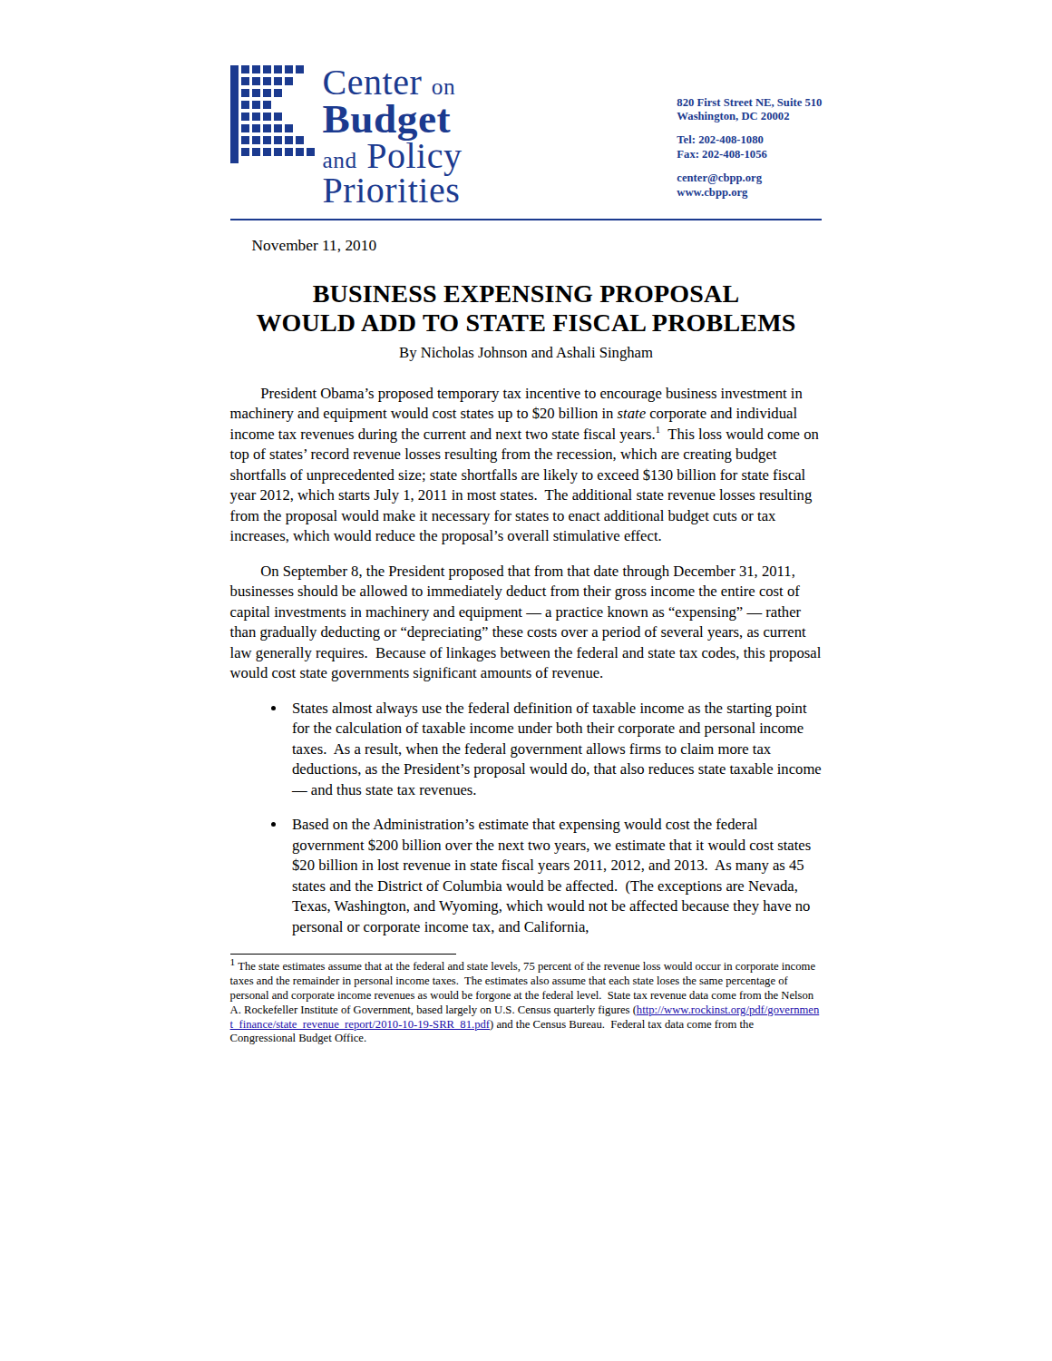Center on
Budget
and Policy
Priorities
820 First Street NE, Suite 510
Washington, DC 20002
Tel: 202-408-1080
Fax: 202-408-1056
center@cbpp.org
www.cbpp.org
November 11, 2010
BUSINESS EXPENSING PROPOSAL
WOULD ADD TO STATE FISCAL PROBLEMS
By Nicholas Johnson and Ashali Singham
President Obama’s proposed temporary tax incentive to encourage business investment in machinery and equipment would cost states up to $20 billion in state corporate and individual income tax revenues during the current and next two state fiscal years.1 This loss would come on top of states’ record revenue losses resulting from the recession, which are creating budget shortfalls of unprecedented size; state shortfalls are likely to exceed $130 billion for state fiscal year 2012, which starts July 1, 2011 in most states. The additional state revenue losses resulting from the proposal would make it necessary for states to enact additional budget cuts or tax increases, which would reduce the proposal’s overall stimulative effect.
On September 8, the President proposed that from that date through December 31, 2011, businesses should be allowed to immediately deduct from their gross income the entire cost of capital investments in machinery and equipment — a practice known as “expensing” — rather than gradually deducting or “depreciating” these costs over a period of several years, as current law generally requires. Because of linkages between the federal and state tax codes, this proposal would cost state governments significant amounts of revenue.
States almost always use the federal definition of taxable income as the starting point for the calculation of taxable income under both their corporate and personal income taxes. As a result, when the federal government allows firms to claim more tax deductions, as the President’s proposal would do, that also reduces state taxable income — and thus state tax revenues.
Based on the Administration’s estimate that expensing would cost the federal government $200 billion over the next two years, we estimate that it would cost states $20 billion in lost revenue in state fiscal years 2011, 2012, and 2013. As many as 45 states and the District of Columbia would be affected. (The exceptions are Nevada, Texas, Washington, and Wyoming, which would not be affected because they have no personal or corporate income tax, and California,
1 The state estimates assume that at the federal and state levels, 75 percent of the revenue loss would occur in corporate income taxes and the remainder in personal income taxes. The estimates also assume that each state loses the same percentage of personal and corporate income revenues as would be forgone at the federal level. State tax revenue data come from the Nelson A. Rockefeller Institute of Government, based largely on U.S. Census quarterly figures (http://www.rockinst.org/pdf/government_finance/state_revenue_report/2010-10-19-SRR_81.pdf) and the Census Bureau. Federal tax data come from the Congressional Budget Office.